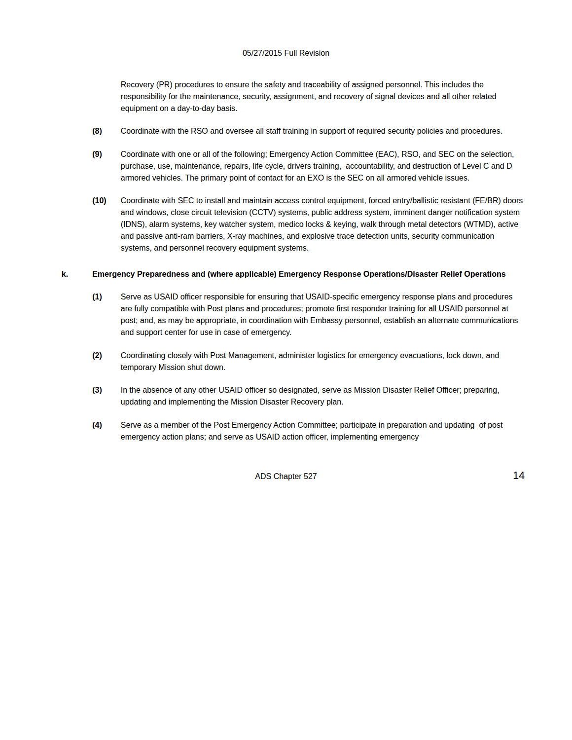05/27/2015 Full Revision
Recovery (PR) procedures to ensure the safety and traceability of assigned personnel. This includes the responsibility for the maintenance, security, assignment, and recovery of signal devices and all other related equipment on a day-to-day basis.
(8) Coordinate with the RSO and oversee all staff training in support of required security policies and procedures.
(9) Coordinate with one or all of the following; Emergency Action Committee (EAC), RSO, and SEC on the selection, purchase, use, maintenance, repairs, life cycle, drivers training, accountability, and destruction of Level C and D armored vehicles. The primary point of contact for an EXO is the SEC on all armored vehicle issues.
(10) Coordinate with SEC to install and maintain access control equipment, forced entry/ballistic resistant (FE/BR) doors and windows, close circuit television (CCTV) systems, public address system, imminent danger notification system (IDNS), alarm systems, key watcher system, medico locks & keying, walk through metal detectors (WTMD), active and passive anti-ram barriers, X-ray machines, and explosive trace detection units, security communication systems, and personnel recovery equipment systems.
k. Emergency Preparedness and (where applicable) Emergency Response Operations/Disaster Relief Operations
(1) Serve as USAID officer responsible for ensuring that USAID-specific emergency response plans and procedures are fully compatible with Post plans and procedures; promote first responder training for all USAID personnel at post; and, as may be appropriate, in coordination with Embassy personnel, establish an alternate communications and support center for use in case of emergency.
(2) Coordinating closely with Post Management, administer logistics for emergency evacuations, lock down, and temporary Mission shut down.
(3) In the absence of any other USAID officer so designated, serve as Mission Disaster Relief Officer; preparing, updating and implementing the Mission Disaster Recovery plan.
(4) Serve as a member of the Post Emergency Action Committee; participate in preparation and updating of post emergency action plans; and serve as USAID action officer, implementing emergency
ADS Chapter 527 14